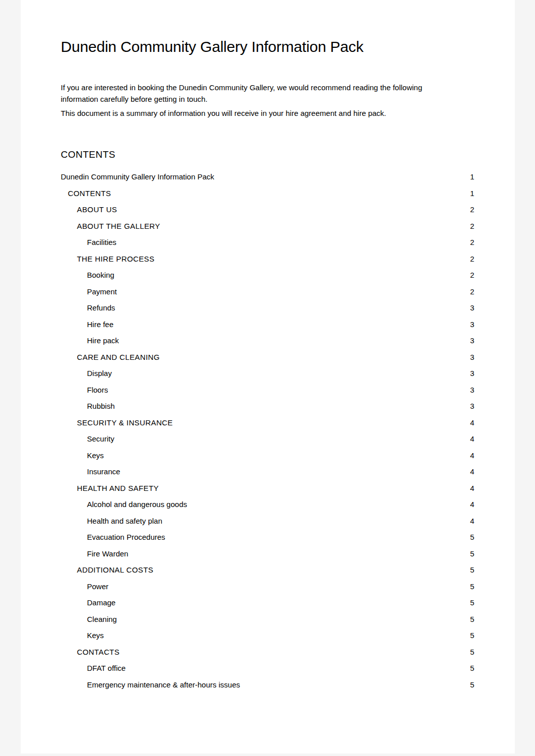Dunedin Community Gallery Information Pack
If you are interested in booking the Dunedin Community Gallery, we would recommend reading the following information carefully before getting in touch.
This document is a summary of information you will receive in your hire agreement and hire pack.
CONTENTS
Dunedin Community Gallery Information Pack 1
CONTENTS 1
ABOUT US 2
ABOUT THE GALLERY 2
Facilities 2
THE HIRE PROCESS 2
Booking 2
Payment 2
Refunds 3
Hire fee 3
Hire pack 3
CARE AND CLEANING 3
Display 3
Floors 3
Rubbish 3
SECURITY & INSURANCE 4
Security 4
Keys 4
Insurance 4
HEALTH AND SAFETY 4
Alcohol and dangerous goods 4
Health and safety plan 4
Evacuation Procedures 5
Fire Warden 5
ADDITIONAL COSTS 5
Power 5
Damage 5
Cleaning 5
Keys 5
CONTACTS 5
DFAT office 5
Emergency maintenance & after-hours issues 5